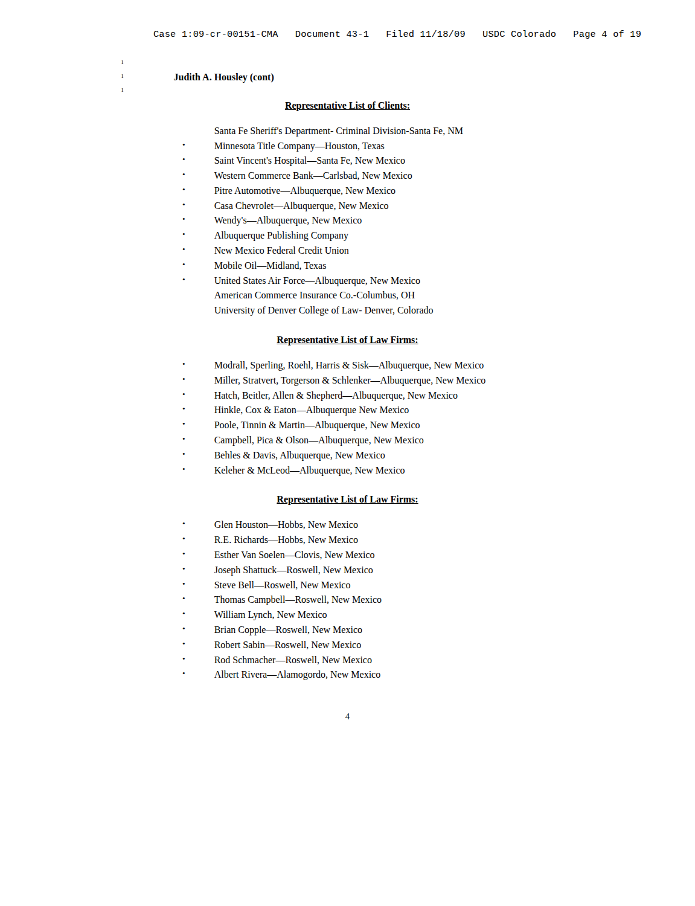Case 1:09-cr-00151-CMA Document 43-1 Filed 11/18/09 USDC Colorado Page 4 of 19
ı
ı
ı
Judith A. Housley (cont)
Representative List of Clients:
Santa Fe Sheriff's Department- Criminal Division-Santa Fe, NM
Minnesota Title Company—Houston, Texas
Saint Vincent's Hospital—Santa Fe, New Mexico
Western Commerce Bank—Carlsbad, New Mexico
Pitre Automotive—Albuquerque, New Mexico
Casa Chevrolet—Albuquerque, New Mexico
Wendy's—Albuquerque, New Mexico
Albuquerque Publishing Company
New Mexico Federal Credit Union
Mobile Oil—Midland, Texas
United States Air Force—Albuquerque, New Mexico
American Commerce Insurance Co.-Columbus, OH
University of Denver College of Law- Denver, Colorado
Representative List of Law Firms:
Modrall, Sperling, Roehl, Harris & Sisk—Albuquerque, New Mexico
Miller, Stratvert, Torgerson & Schlenker—Albuquerque, New Mexico
Hatch, Beitler, Allen & Shepherd—Albuquerque, New Mexico
Hinkle, Cox & Eaton—Albuquerque New Mexico
Poole, Tinnin & Martin—Albuquerque, New Mexico
Campbell, Pica & Olson—Albuquerque, New Mexico
Behles & Davis, Albuquerque, New Mexico
Keleher & McLeod—Albuquerque, New Mexico
Representative List of Law Firms:
Glen Houston—Hobbs, New Mexico
R.E. Richards—Hobbs, New Mexico
Esther Van Soelen—Clovis, New Mexico
Joseph Shattuck—Roswell, New Mexico
Steve Bell—Roswell, New Mexico
Thomas Campbell—Roswell, New Mexico
William Lynch, New Mexico
Brian Copple—Roswell, New Mexico
Robert Sabin—Roswell, New Mexico
Rod Schmacher—Roswell, New Mexico
Albert Rivera—Alamogordo, New Mexico
4